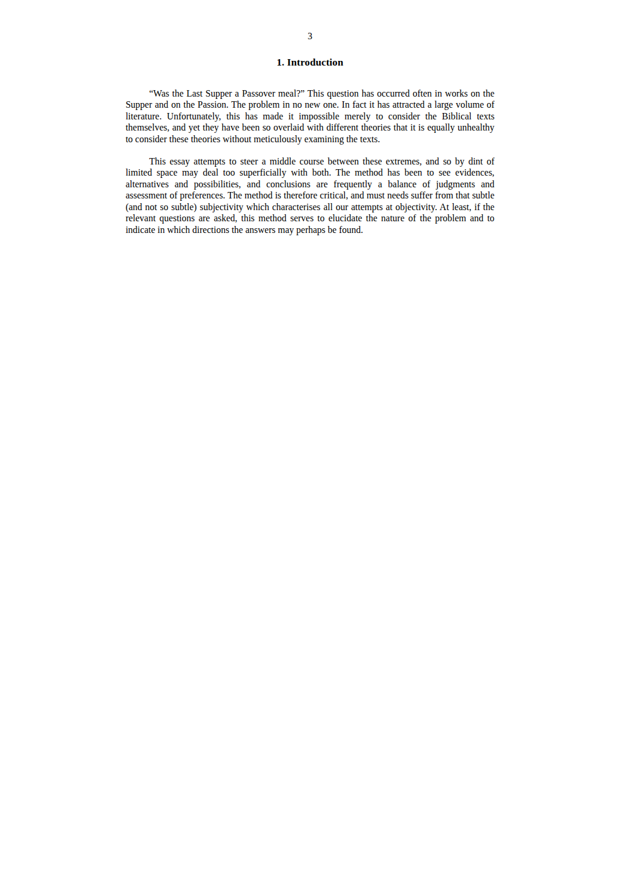3
1. Introduction
“Was the Last Supper a Passover meal?” This question has occurred often in works on the Supper and on the Passion. The problem in no new one. In fact it has attracted a large volume of literature. Unfortunately, this has made it impossible merely to consider the Biblical texts themselves, and yet they have been so overlaid with different theories that it is equally unhealthy to consider these theories without meticulously examining the texts.
This essay attempts to steer a middle course between these extremes, and so by dint of limited space may deal too superficially with both. The method has been to see evidences, alternatives and possibilities, and conclusions are frequently a balance of judgments and assessment of preferences. The method is therefore critical, and must needs suffer from that subtle (and not so subtle) subjectivity which characterises all our attempts at objectivity. At least, if the relevant questions are asked, this method serves to elucidate the nature of the problem and to indicate in which directions the answers may perhaps be found.